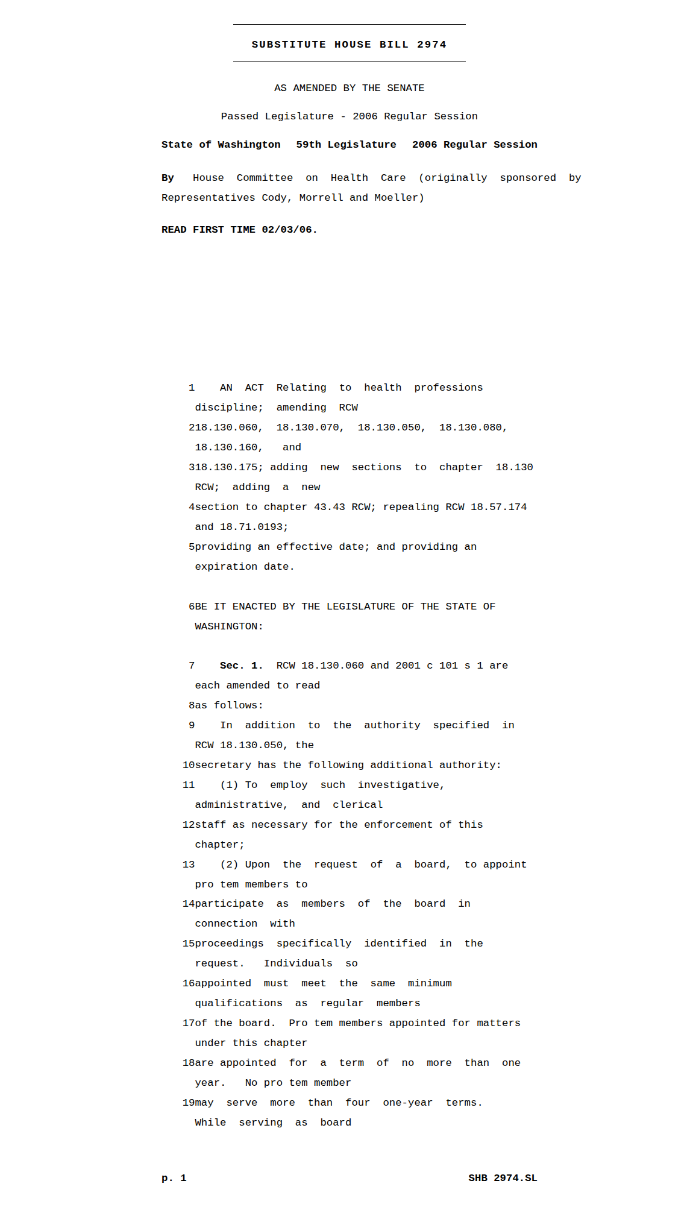SUBSTITUTE HOUSE BILL 2974
AS AMENDED BY THE SENATE
Passed Legislature - 2006 Regular Session
State of Washington 59th Legislature 2006 Regular Session
By House Committee on Health Care (originally sponsored by
Representatives Cody, Morrell and Moeller)
READ FIRST TIME 02/03/06.
| 1 | AN ACT Relating to health professions discipline; amending RCW |
| 2 | 18.130.060, 18.130.070, 18.130.050, 18.130.080, 18.130.160, and |
| 3 | 18.130.175; adding new sections to chapter 18.130 RCW; adding a new |
| 4 | section to chapter 43.43 RCW; repealing RCW 18.57.174 and 18.71.0193; |
| 5 | providing an effective date; and providing an expiration date. |
| 6 | BE IT ENACTED BY THE LEGISLATURE OF THE STATE OF WASHINGTON: |
| 7 | Sec. 1. RCW 18.130.060 and 2001 c 101 s 1 are each amended to read |
| 8 | as follows: |
| 9 | In addition to the authority specified in RCW 18.130.050, the |
| 10 | secretary has the following additional authority: |
| 11 | (1) To employ such investigative, administrative, and clerical |
| 12 | staff as necessary for the enforcement of this chapter; |
| 13 | (2) Upon the request of a board, to appoint pro tem members to |
| 14 | participate as members of the board in connection with |
| 15 | proceedings specifically identified in the request. Individuals so |
| 16 | appointed must meet the same minimum qualifications as regular members |
| 17 | of the board. Pro tem members appointed for matters under this chapter |
| 18 | are appointed for a term of no more than one year. No pro tem member |
| 19 | may serve more than four one-year terms. While serving as board |
p. 1 SHB 2974.SL